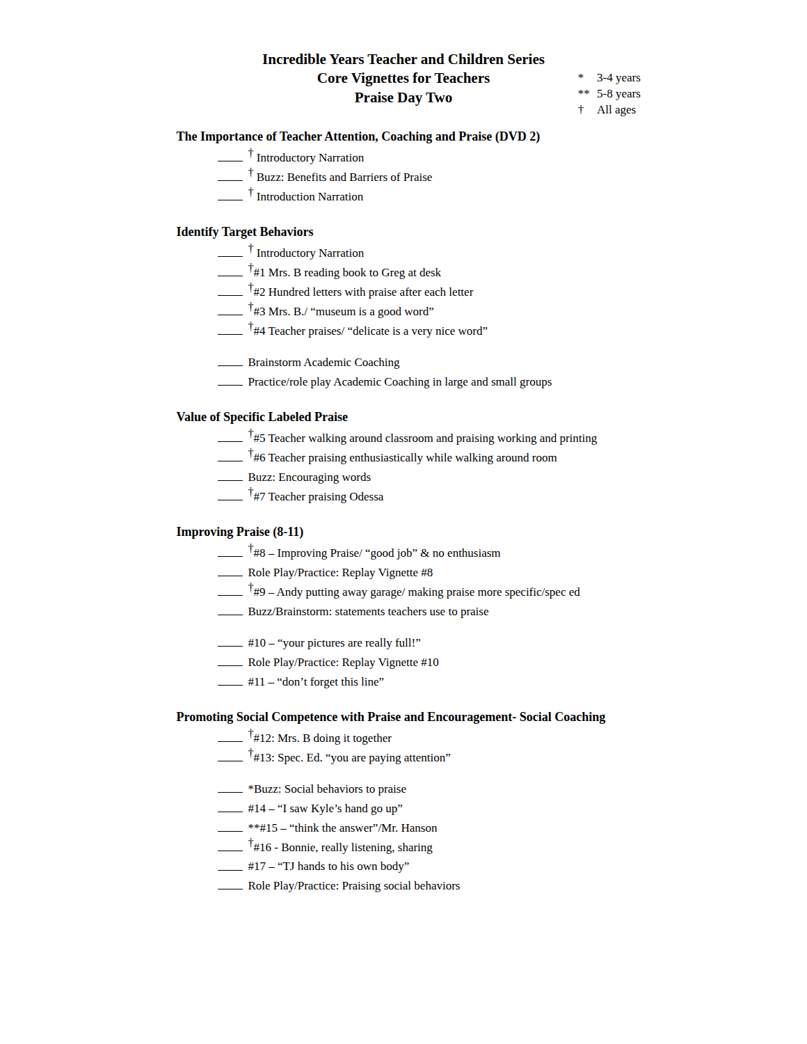Incredible Years Teacher and Children Series Core Vignettes for Teachers Praise Day Two
*3-4 years
**5-8 years
†All ages
The Importance of Teacher Attention, Coaching and Praise (DVD 2)
† Introductory Narration
† Buzz: Benefits and Barriers of Praise
† Introduction Narration
Identify Target Behaviors
† Introductory Narration
†#1 Mrs. B reading book to Greg at desk
†#2 Hundred letters with praise after each letter
†#3 Mrs. B./ “museum is a good word”
†#4 Teacher praises/ “delicate is a very nice word”
Brainstorm Academic Coaching
Practice/role play Academic Coaching in large and small groups
Value of Specific Labeled Praise
†#5 Teacher walking around classroom and praising working and printing
†#6 Teacher praising enthusiastically while walking around room
Buzz: Encouraging words
†#7 Teacher praising Odessa
Improving Praise (8-11)
†#8 – Improving Praise/ “good job” & no enthusiasm
Role Play/Practice: Replay Vignette #8
†#9 – Andy putting away garage/ making praise more specific/spec ed
Buzz/Brainstorm: statements teachers use to praise
#10 – “your pictures are really full!”
Role Play/Practice: Replay Vignette #10
#11 – “don’t forget this line”
Promoting Social Competence with Praise and Encouragement- Social Coaching
†#12: Mrs. B doing it together
†#13: Spec. Ed. “you are paying attention”
*Buzz: Social behaviors to praise
#14 – “I saw Kyle’s hand go up”
**#15 – “think the answer”/Mr. Hanson
†#16 - Bonnie, really listening, sharing
#17 – “TJ hands to his own body”
Role Play/Practice: Praising social behaviors